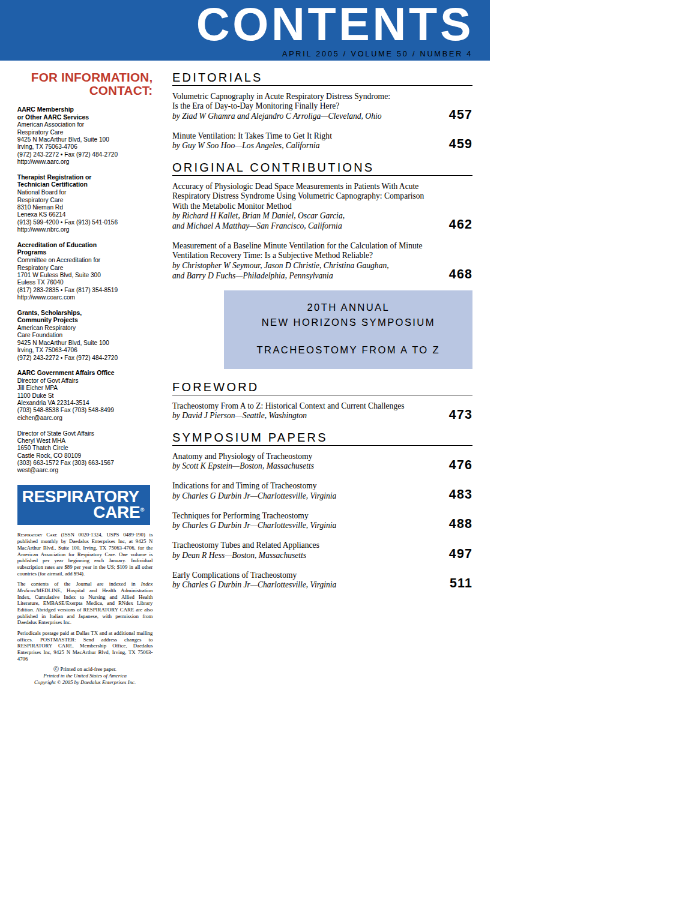CONTENTS
APRIL 2005 / VOLUME 50 / NUMBER 4
FOR INFORMATION,
CONTACT:
AARC Membership
or Other AARC Services
American Association for
Respiratory Care
9425 N MacArthur Blvd, Suite 100
Irving, TX 75063-4706
(972) 243-2272 • Fax (972) 484-2720
http://www.aarc.org
Therapist Registration or
Technician Certification
National Board for
Respiratory Care
8310 Nieman Rd
Lenexa KS 66214
(913) 599-4200 • Fax (913) 541-0156
http://www.nbrc.org
Accreditation of Education
Programs
Committee on Accreditation for
Respiratory Care
1701 W Euless Blvd, Suite 300
Euless TX 76040
(817) 283-2835 • Fax (817) 354-8519
http://www.coarc.com
Grants, Scholarships,
Community Projects
American Respiratory
Care Foundation
9425 N MacArthur Blvd, Suite 100
Irving, TX 75063-4706
(972) 243-2272 • Fax (972) 484-2720
AARC Government Affairs Office
Director of Govt Affairs
Jill Eicher MPA
1100 Duke St
Alexandria VA 22314-3514
(703) 548-8538 Fax (703) 548-8499
eicher@aarc.org
Director of State Govt Affairs
Cheryl West MHA
1650 Thatch Circle
Castle Rock, CO 80109
(303) 663-1572 Fax (303) 663-1567
west@aarc.org
RESPIRATORY
CARE®
Respiratory Care (ISSN 0020-1324, USPS 0489-190) is published monthly by Daedalus Enterprises Inc, at 9425 N MacArthur Blvd., Suite 100, Irving, TX 75063-4706, for the American Association for Respiratory Care. One volume is published per year beginning each January. Individual subscription rates are $89 per year in the US; $109 in all other countries (for airmail, add $94).
The contents of the Journal are indexed in Index Medicus/MEDLINE, Hospital and Health Administration Index, Cumulative Index to Nursing and Allied Health Literature, EMBASE/Exerpta Medica, and RNdex Library Edition. Abridged versions of RESPIRATORY CARE are also published in Italian and Japanese, with permission from Daedalus Enterprises Inc.
Periodicals postage paid at Dallas TX and at additional mailing offices. POSTMASTER: Send address changes to RESPIRATORY CARE, Membership Office, Daedalus Enterprises Inc, 9425 N MacArthur Blvd, Irving, TX 75063-4706
Ⓒ Printed on acid-free paper.
Printed in the United States of America
Copyright © 2005 by Daedalus Enterprises Inc.
EDITORIALS
Volumetric Capnography in Acute Respiratory Distress Syndrome:
Is the Era of Day-to-Day Monitoring Finally Here? by Ziad W Ghamra and Alejandro C Arroliga—Cleveland, Ohio
457
Minute Ventilation: It Takes Time to Get It Right by Guy W Soo Hoo—Los Angeles, California
459
ORIGINAL CONTRIBUTIONS
Accuracy of Physiologic Dead Space Measurements in Patients With Acute Respiratory Distress Syndrome Using Volumetric Capnography: Comparison With the Metabolic Monitor Method by Richard H Kallet, Brian M Daniel, Oscar Garcia,
and Michael A Matthay—San Francisco, California
462
Measurement of a Baseline Minute Ventilation for the Calculation of Minute Ventilation Recovery Time: Is a Subjective Method Reliable? by Christopher W Seymour, Jason D Christie, Christina Gaughan,
and Barry D Fuchs—Philadelphia, Pennsylvania
468
20TH ANNUAL
NEW HORIZONS SYMPOSIUM
TRACHEOSTOMY FROM A TO Z
FOREWORD
Tracheostomy From A to Z: Historical Context and Current Challenges by David J Pierson—Seattle, Washington
473
SYMPOSIUM PAPERS
Anatomy and Physiology of Tracheostomy by Scott K Epstein—Boston, Massachusetts
476
Indications for and Timing of Tracheostomy by Charles G Durbin Jr—Charlottesville, Virginia
483
Techniques for Performing Tracheostomy by Charles G Durbin Jr—Charlottesville, Virginia
488
Tracheostomy Tubes and Related Appliances by Dean R Hess—Boston, Massachusetts
497
Early Complications of Tracheostomy by Charles G Durbin Jr—Charlottesville, Virginia
511